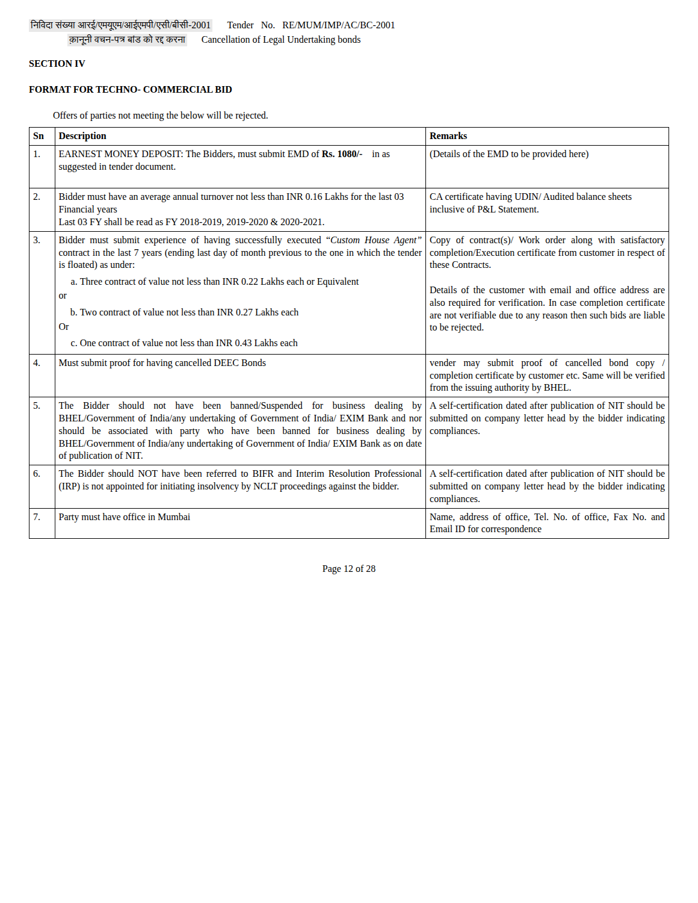निविदा संख्या आरई/एमयूएम/आईएमपी/एसी/बीसी-2001 Tender No. RE/MUM/IMP/AC/BC-2001
क़ानूनी वचन-पत्र बांड को रद्द करना Cancellation of Legal Undertaking bonds
SECTION IV
FORMAT FOR TECHNO- COMMERCIAL BID
Offers of parties not meeting the below will be rejected.
| Sn | Description | Remarks |
| --- | --- | --- |
| 1. | EARNEST MONEY DEPOSIT: The Bidders, must submit EMD of Rs. 1080/- in as suggested in tender document. | (Details of the EMD to be provided here) |
| 2. | Bidder must have an average annual turnover not less than INR 0.16 Lakhs for the last 03 Financial years Last 03 FY shall be read as FY 2018-2019, 2019-2020 & 2020-2021. | CA certificate having UDIN/ Audited balance sheets inclusive of P&L Statement. |
| 3. | Bidder must submit experience of having successfully executed “ Custom House Agent” contract in the last 7 years (ending last day of month previous to the one in which the tender is floated) as under: Three contract of value not less than INR 0.22 Lakhs each or Equivalent or Two contract of value not less than INR 0.27 Lakhs each Or One contract of value not less than INR 0.43 Lakhs each | Copy of contract(s)/ Work order along with satisfactory completion/Execution certificate from customer in respect of these Contracts. Details of the customer with email and office address are also required for verification. In case completion certificate are not verifiable due to any reason then such bids are liable to be rejected. |
| 4. | Must submit proof for having cancelled DEEC Bonds | vender may submit proof of cancelled bond copy / completion certificate by customer etc. Same will be verified from the issuing authority by BHEL. |
| 5. | The Bidder should not have been banned/Suspended for business dealing by BHEL/Government of India/any undertaking of Government of India/ EXIM Bank and nor should be associated with party who have been banned for business dealing by BHEL/Government of India/any undertaking of Government of India/ EXIM Bank as on date of publication of NIT. | A self-certification dated after publication of NIT should be submitted on company letter head by the bidder indicating compliances. |
| 6. | The Bidder should NOT have been referred to BIFR and Interim Resolution Professional (IRP) is not appointed for initiating insolvency by NCLT proceedings against the bidder. | A self-certification dated after publication of NIT should be submitted on company letter head by the bidder indicating compliances. |
| 7. | Party must have office in Mumbai | Name, address of office, Tel. No. of office, Fax No. and Email ID for correspondence |
Page 12 of 28